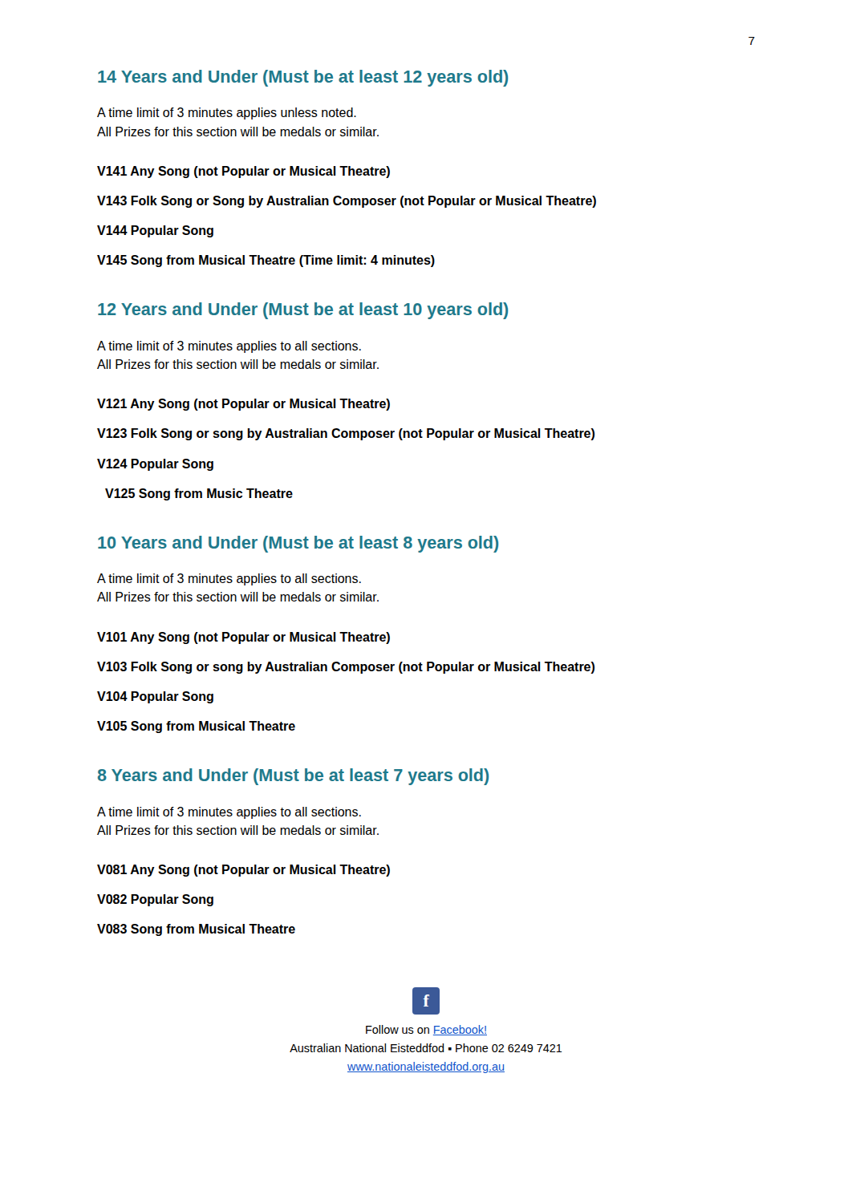7
14 Years and Under (Must be at least 12 years old)
A time limit of 3 minutes applies unless noted. All Prizes for this section will be medals or similar.
V141 Any Song (not Popular or Musical Theatre)
V143 Folk Song or Song by Australian Composer (not Popular or Musical Theatre)
V144 Popular Song
V145 Song from Musical Theatre (Time limit: 4 minutes)
12 Years and Under (Must be at least 10 years old)
A time limit of 3 minutes applies to all sections. All Prizes for this section will be medals or similar.
V121 Any Song (not Popular or Musical Theatre)
V123 Folk Song or song by Australian Composer (not Popular or Musical Theatre)
V124 Popular Song
V125 Song from Music Theatre
10 Years and Under (Must be at least 8 years old)
A time limit of 3 minutes applies to all sections. All Prizes for this section will be medals or similar.
V101 Any Song (not Popular or Musical Theatre)
V103 Folk Song or song by Australian Composer (not Popular or Musical Theatre)
V104 Popular Song
V105 Song from Musical Theatre
8 Years and Under (Must be at least 7 years old)
A time limit of 3 minutes applies to all sections. All Prizes for this section will be medals or similar.
V081 Any Song (not Popular or Musical Theatre)
V082 Popular Song
V083 Song from Musical Theatre
f
Follow us on Facebook!
Australian National Eisteddfod ▪ Phone 02 6249 7421
www.nationaleisteddfod.org.au